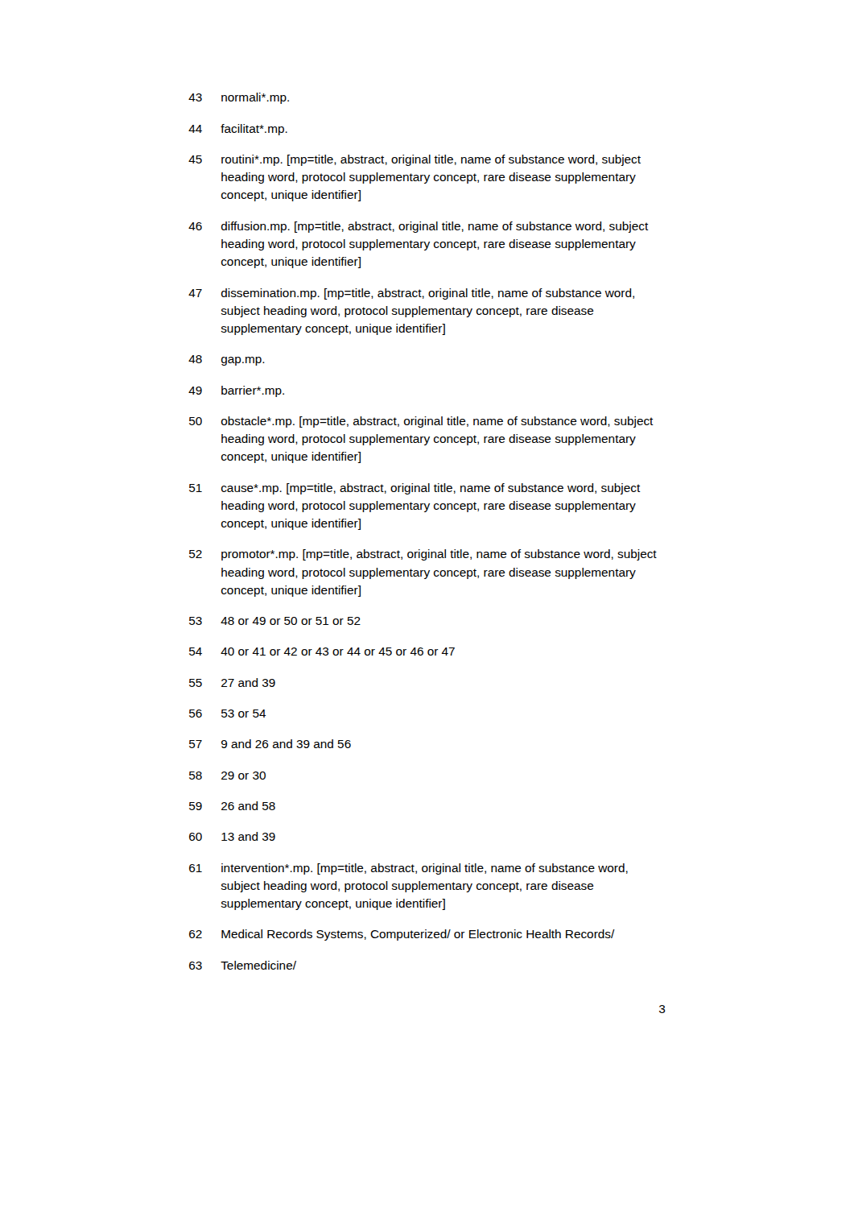43 normali*.mp.
44 facilitat*.mp.
45 routini*.mp. [mp=title, abstract, original title, name of substance word, subject heading word, protocol supplementary concept, rare disease supplementary concept, unique identifier]
46 diffusion.mp. [mp=title, abstract, original title, name of substance word, subject heading word, protocol supplementary concept, rare disease supplementary concept, unique identifier]
47 dissemination.mp. [mp=title, abstract, original title, name of substance word, subject heading word, protocol supplementary concept, rare disease supplementary concept, unique identifier]
48 gap.mp.
49 barrier*.mp.
50 obstacle*.mp. [mp=title, abstract, original title, name of substance word, subject heading word, protocol supplementary concept, rare disease supplementary concept, unique identifier]
51 cause*.mp. [mp=title, abstract, original title, name of substance word, subject heading word, protocol supplementary concept, rare disease supplementary concept, unique identifier]
52 promotor*.mp. [mp=title, abstract, original title, name of substance word, subject heading word, protocol supplementary concept, rare disease supplementary concept, unique identifier]
5348 or 49 or 50 or 51 or 52
5440 or 41 or 42 or 43 or 44 or 45 or 46 or 47
5527 and 39
5653 or 54
579 and 26 and 39 and 56
5829 or 30
5926 and 58
6013 and 39
61 intervention*.mp. [mp=title, abstract, original title, name of substance word, subject heading word, protocol supplementary concept, rare disease supplementary concept, unique identifier]
62 Medical Records Systems, Computerized/ or Electronic Health Records/
63 Telemedicine/
3